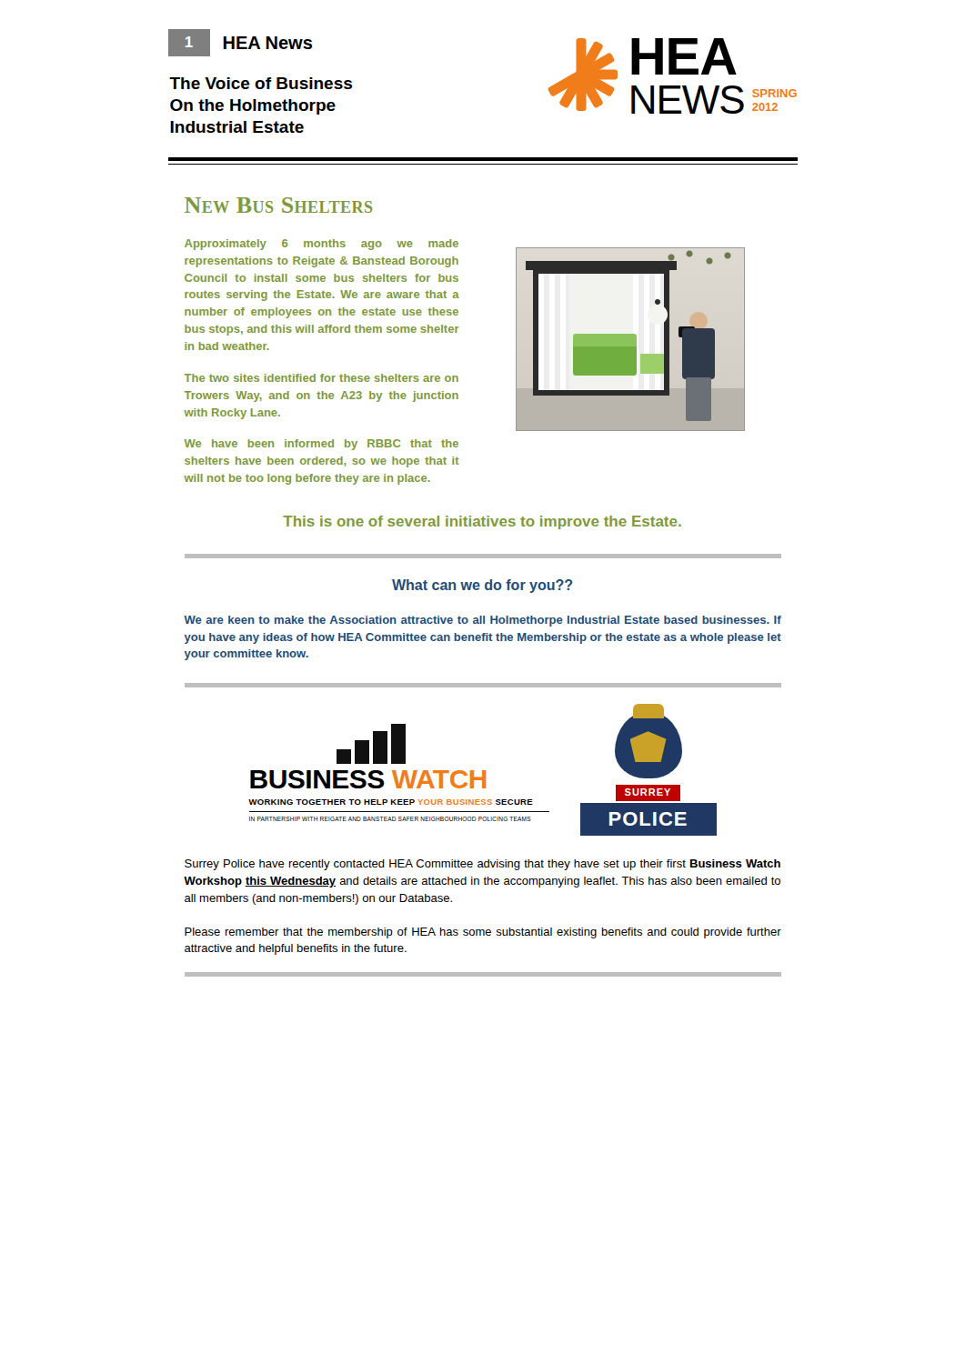1 HEA News
The Voice of Business
On the Holmethorpe
Industrial Estate
HEA
NEWS
SPRING
2012
New Bus Shelters
Approximately 6 months ago we made representations to Reigate & Banstead Borough Council to install some bus shelters for bus routes serving the Estate. We are aware that a number of employees on the estate use these bus stops, and this will afford them some shelter in bad weather.
The two sites identified for these shelters are on Trowers Way, and on the A23 by the junction with Rocky Lane.
We have been informed by RBBC that the shelters have been ordered, so we hope that it will not be too long before they are in place.
This is one of several initiatives to improve the Estate.
What can we do for you??
We are keen to make the Association attractive to all Holmethorpe Industrial Estate based businesses. If you have any ideas of how HEA Committee can benefit the Membership or the estate as a whole please let your committee know.
BUSINESS WATCH
WORKING TOGETHER TO HELP KEEP YOUR BUSINESS SECURE
IN PARTNERSHIP WITH REIGATE AND BANSTEAD SAFER NEIGHBOURHOOD POLICING TEAMS
SURREY
POLICE
Surrey Police have recently contacted HEA Committee advising that they have set up their first Business Watch Workshop this Wednesday and details are attached in the accompanying leaflet. This has also been emailed to all members (and non-members!) on our Database.
Please remember that the membership of HEA has some substantial existing benefits and could provide further attractive and helpful benefits in the future.